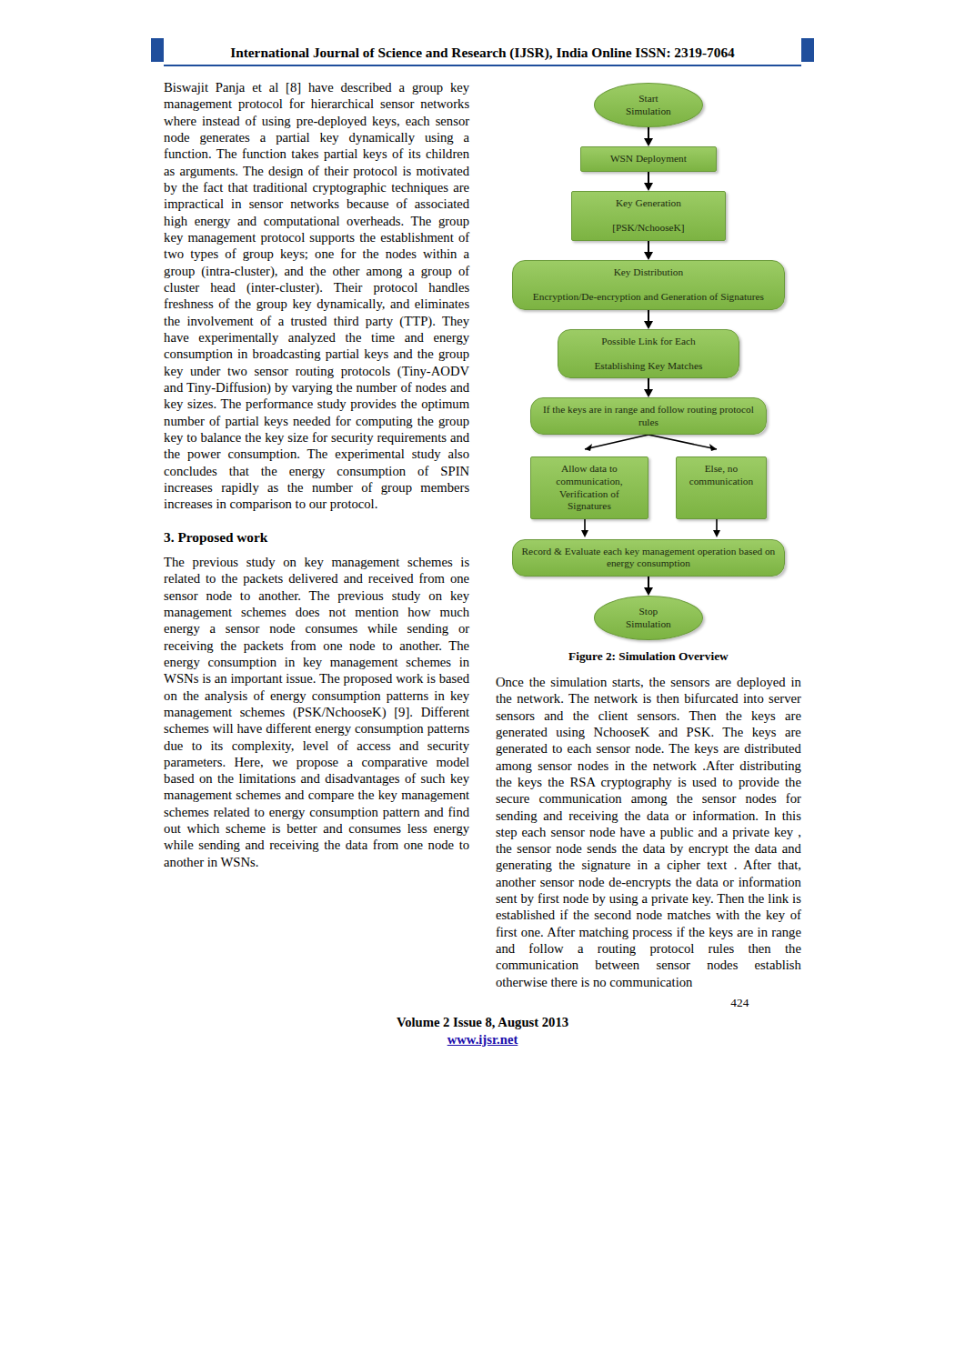International Journal of Science and Research (IJSR), India Online ISSN: 2319-7064
Biswajit Panja et al [8] have described a group key management protocol for hierarchical sensor networks where instead of using pre-deployed keys, each sensor node generates a partial key dynamically using a function. The function takes partial keys of its children as arguments. The design of their protocol is motivated by the fact that traditional cryptographic techniques are impractical in sensor networks because of associated high energy and computational overheads. The group key management protocol supports the establishment of two types of group keys; one for the nodes within a group (intra-cluster), and the other among a group of cluster head (inter-cluster). Their protocol handles freshness of the group key dynamically, and eliminates the involvement of a trusted third party (TTP). They have experimentally analyzed the time and energy consumption in broadcasting partial keys and the group key under two sensor routing protocols (Tiny-AODV and Tiny-Diffusion) by varying the number of nodes and key sizes. The performance study provides the optimum number of partial keys needed for computing the group key to balance the key size for security requirements and the power consumption. The experimental study also concludes that the energy consumption of SPIN increases rapidly as the number of group members increases in comparison to our protocol.
3. Proposed work
The previous study on key management schemes is related to the packets delivered and received from one sensor node to another. The previous study on key management schemes does not mention how much energy a sensor node consumes while sending or receiving the packets from one node to another. The energy consumption in key management schemes in WSNs is an important issue. The proposed work is based on the analysis of energy consumption patterns in key management schemes (PSK/NchooseK) [9]. Different schemes will have different energy consumption patterns due to its complexity, level of access and security parameters. Here, we propose a comparative model based on the limitations and disadvantages of such key management schemes and compare the key management schemes related to energy consumption pattern and find out which scheme is better and consumes less energy while sending and receiving the data from one node to another in WSNs.
Start
Simulation
WSN Deployment
Key Generation
[PSK/NchooseK]
Key Distribution
Encryption/De-encryption and Generation of Signatures
Possible Link for Each
Establishing Key Matches
If the keys are in range and follow routing protocol rules
Allow data to communication,
Verification of Signatures
Else, no communication
Record & Evaluate each key management operation based on energy consumption
Stop
Simulation
Figure 2: Simulation Overview
Once the simulation starts, the sensors are deployed in the network. The network is then bifurcated into server sensors and the client sensors. Then the keys are generated using NchooseK and PSK. The keys are generated to each sensor node. The keys are distributed among sensor nodes in the network .After distributing the keys the RSA cryptography is used to provide the secure communication among the sensor nodes for sending and receiving the data or information. In this step each sensor node have a public and a private key , the sensor node sends the data by encrypt the data and generating the signature in a cipher text . After that, another sensor node de-encrypts the data or information sent by first node by using a private key. Then the link is established if the second node matches with the key of first one. After matching process if the keys are in range and follow a routing protocol rules then the communication between sensor nodes establish otherwise there is no communication
Volume 2 Issue 8, August 2013
www.ijsr.net
424